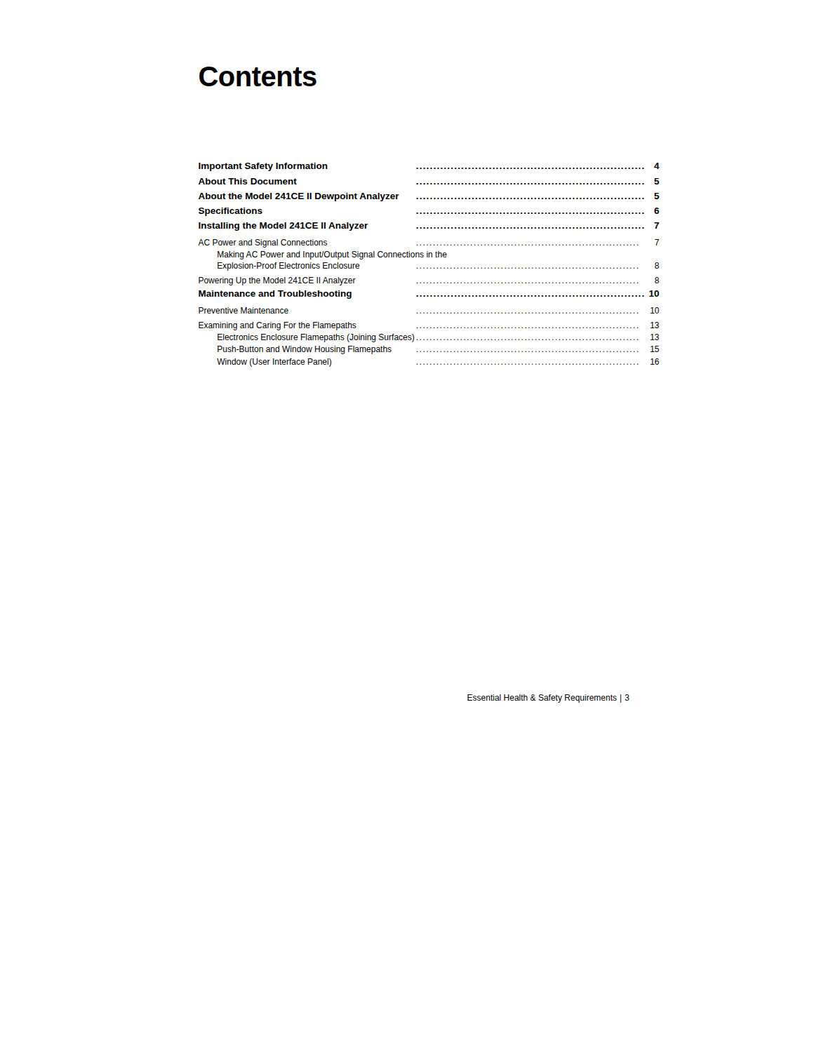Contents
| Important Safety Information | .................................................................. | 4 |
| About This Document | .................................................................. | 5 |
| About the Model 241CE II Dewpoint Analyzer | .................................................................. | 5 |
| Specifications | .................................................................. | 6 |
| Installing the Model 241CE II Analyzer | .................................................................. | 7 |
| AC Power and Signal Connections | .................................................................. | 7 |
| Making AC Power and Input/Output Signal Connections in the |
| Explosion-Proof Electronics Enclosure | .................................................................. | 8 |
| Powering Up the Model 241CE II Analyzer | .................................................................. | 8 |
| Maintenance and Troubleshooting | .................................................................. | 10 |
| Preventive Maintenance | .................................................................. | 10 |
| Examining and Caring For the Flamepaths | .................................................................. | 13 |
| Electronics Enclosure Flamepaths (Joining Surfaces) | .................................................................. | 13 |
| Push-Button and Window Housing Flamepaths | .................................................................. | 15 |
| Window (User Interface Panel) | .................................................................. | 16 |
Essential Health & Safety Requirements|3